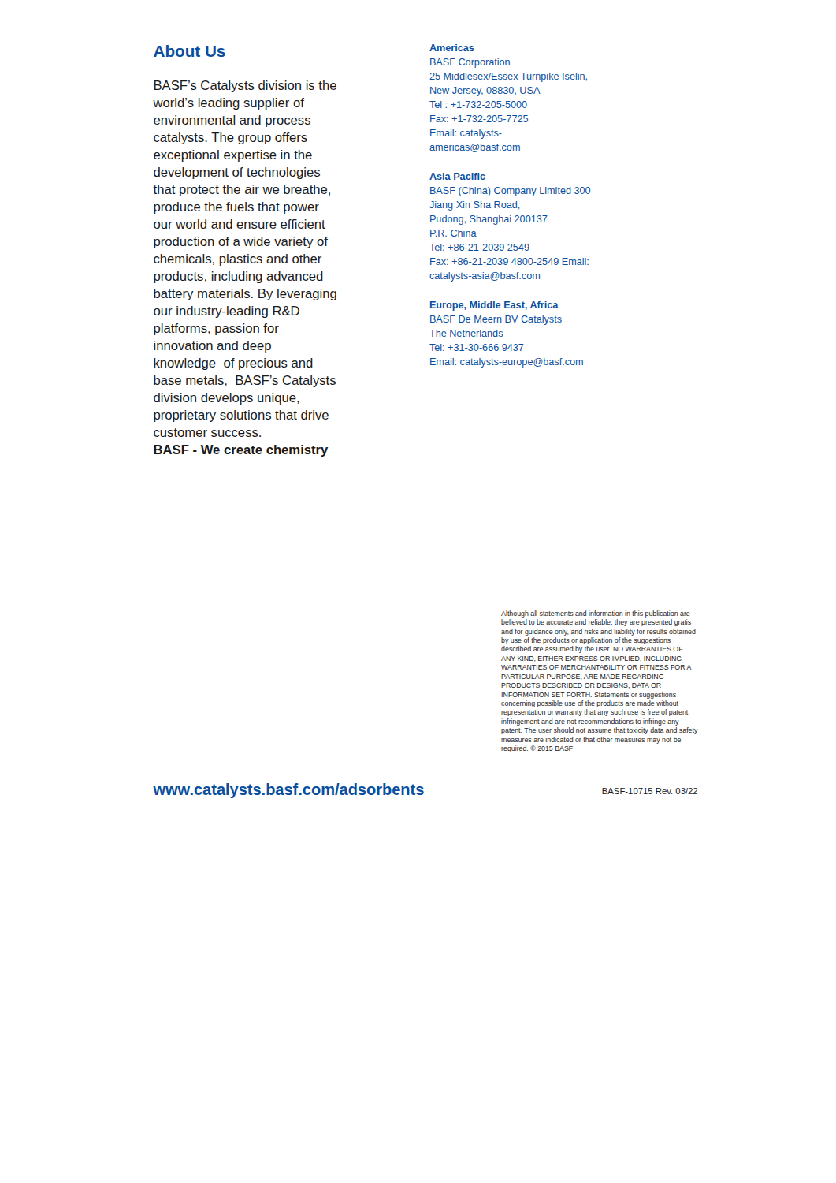About Us
BASF’s Catalysts division is the world’s leading supplier of environmental and process catalysts. The group offers exceptional expertise in the development of technologies that protect the air we breathe, produce the fuels that power our world and ensure efficient production of a wide variety of chemicals, plastics and other products, including advanced battery materials. By leveraging our industry-leading R&D platforms, passion for innovation and deep knowledge of precious and base metals, BASF’s Catalysts division develops unique, proprietary solutions that drive customer success.
BASF - We create chemistry
Americas
BASF Corporation
25 Middlesex/Essex Turnpike Iselin,
New Jersey, 08830, USA
Tel : +1-732-205-5000
Fax: +1-732-205-7725
Email: catalysts-
americas@basf.com
Asia Pacific
BASF (China) Company Limited 300
Jiang Xin Sha Road,
Pudong, Shanghai 200137
P.R. China
Tel: +86-21-2039 2549
Fax: +86-21-2039 4800-2549 Email:
catalysts-asia@basf.com
Europe, Middle East, Africa
BASF De Meern BV Catalysts
The Netherlands
Tel: +31-30-666 9437
Email: catalysts-europe@basf.com
Although all statements and information in this publication are believed to be accurate and reliable, they are presented gratis and for guidance only, and risks and liability for results obtained by use of the products or application of the suggestions described are assumed by the user. NO WARRANTIES OF ANY KIND, EITHER EXPRESS OR IMPLIED, INCLUDING WARRANTIES OF MERCHANTABILITY OR FITNESS FOR A PARTICULAR PURPOSE, ARE MADE REGARDING PRODUCTS DESCRIBED OR DESIGNS, DATA OR INFORMATION SET FORTH. Statements or suggestions concerning possible use of the products are made without representation or warranty that any such use is free of patent infringement and are not recommendations to infringe any patent. The user should not assume that toxicity data and safety measures are indicated or that other measures may not be required. © 2015 BASF
www.catalysts.basf.com/adsorbents BASF-10715 Rev. 03/22